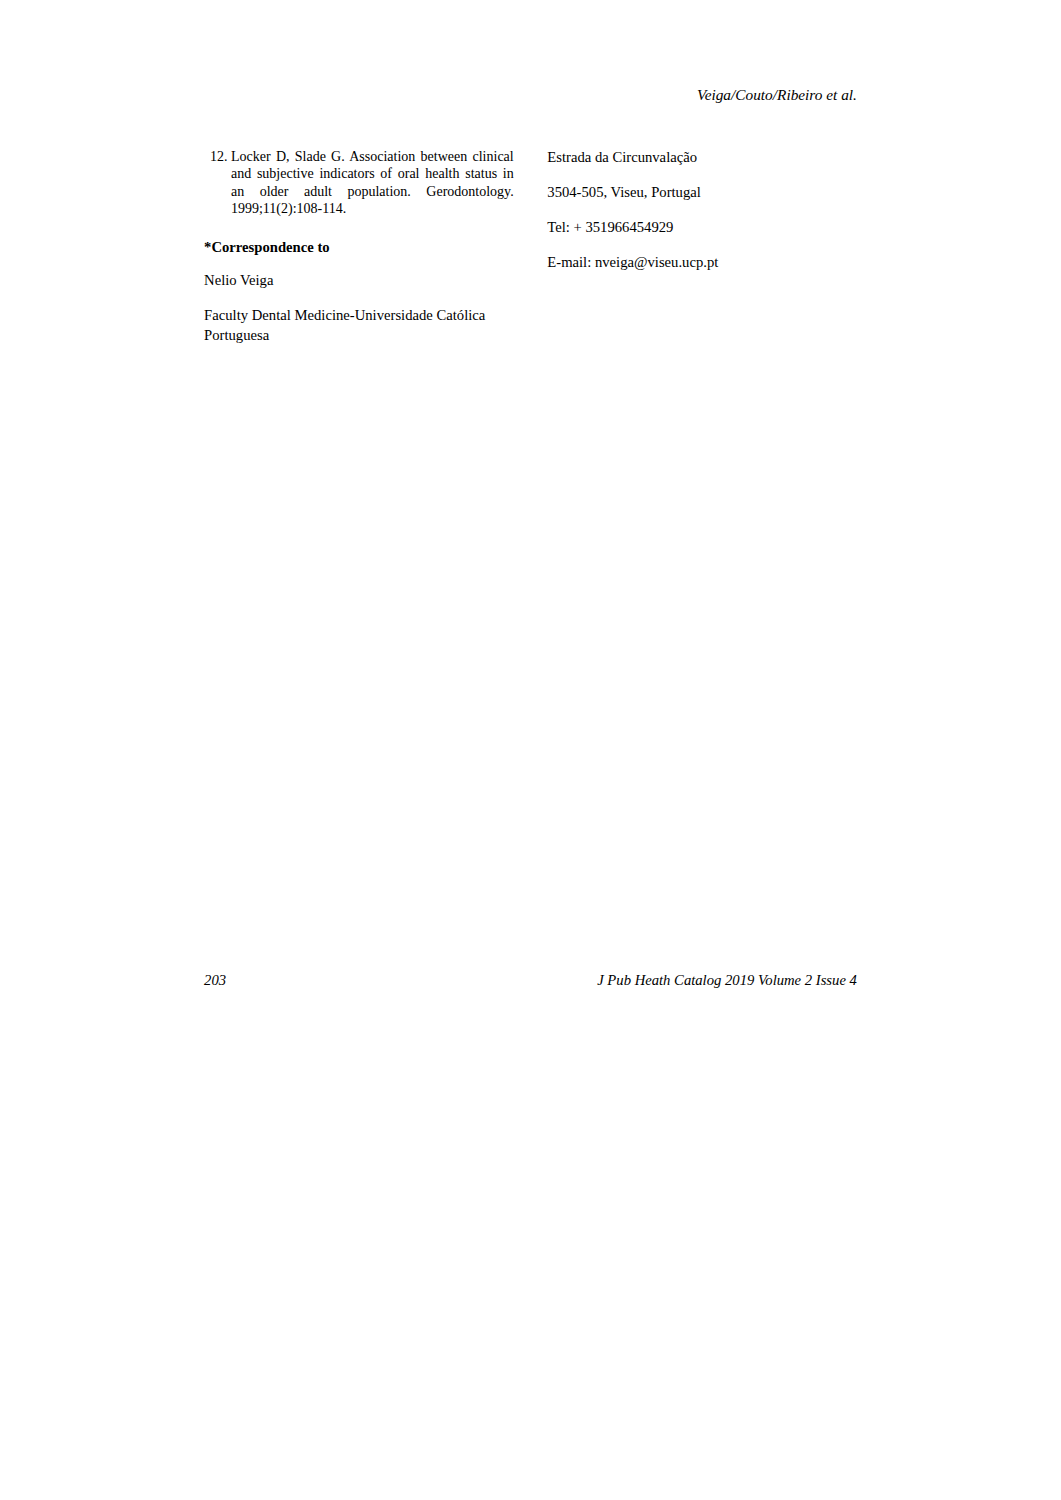Veiga/Couto/Ribeiro et al.
Locker D, Slade G. Association between clinical and subjective indicators of oral health status in an older adult population. Gerodontology. 1999;11(2):108-114.
*Correspondence to
Nelio Veiga
Faculty Dental Medicine-Universidade Católica Portuguesa
Estrada da Circunvalação
3504-505, Viseu, Portugal
Tel: + 351966454929
E-mail: nveiga@viseu.ucp.pt
203
J Pub Heath Catalog 2019 Volume 2 Issue 4